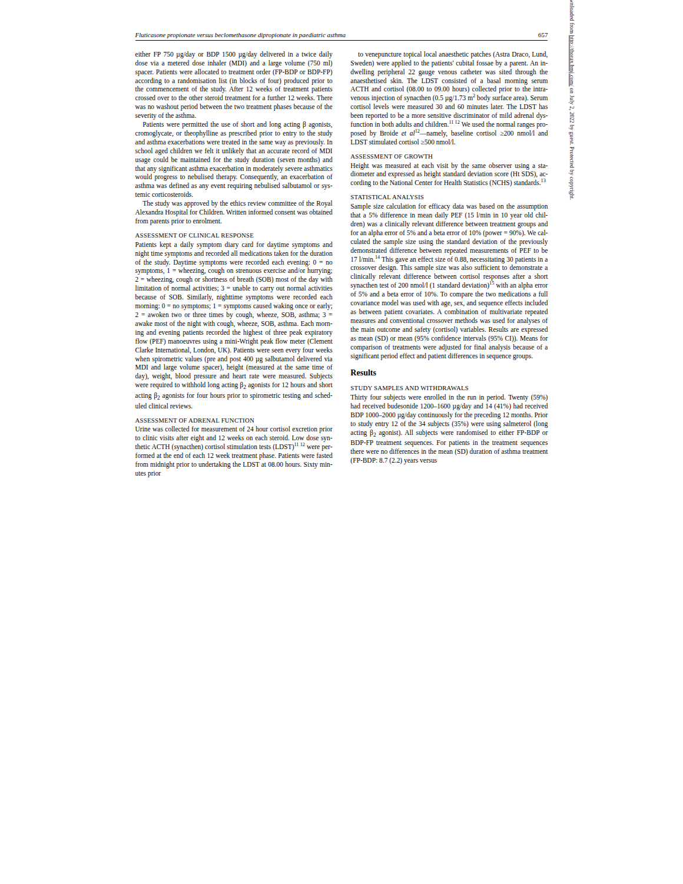Fluticasone propionate versus beclomethasone dipropionate in paediatric asthma 657
Thorax: first published as 10.1136/thx.53.8.656 on 1 August 1998. Downloaded from http://thorax.bmj.com/ on July 2, 2022 by guest. Protected by copyright.
either FP 750 µg/day or BDP 1500 µg/day delivered in a twice daily dose via a metered dose inhaler (MDI) and a large volume (750 ml) spacer. Patients were allocated to treatment order (FP-BDP or BDP-FP) according to a randomisation list (in blocks of four) produced prior to the commencement of the study. After 12 weeks of treatment patients crossed over to the other steroid treatment for a further 12 weeks. There was no washout period between the two treatment phases because of the severity of the asthma.
Patients were permitted the use of short and long acting β agonists, cromoglycate, or theophylline as prescribed prior to entry to the study and asthma exacerbations were treated in the same way as previously. In school aged children we felt it unlikely that an accurate record of MDI usage could be maintained for the study duration (seven months) and that any significant asthma exacerbation in moderately severe asthmatics would progress to nebulised therapy. Consequently, an exacerbation of asthma was defined as any event requiring nebulised salbutamol or systemic corticosteroids.
The study was approved by the ethics review committee of the Royal Alexandra Hospital for Children. Written informed consent was obtained from parents prior to enrolment.
Assessment of clinical response
Patients kept a daily symptom diary card for daytime symptoms and night time symptoms and recorded all medications taken for the duration of the study. Daytime symptoms were recorded each evening: 0 = no symptoms, 1 = wheezing, cough on strenuous exercise and/or hurrying; 2 = wheezing, cough or shortness of breath (SOB) most of the day with limitation of normal activities; 3 = unable to carry out normal activities because of SOB. Similarly, nighttime symptoms were recorded each morning: 0 = no symptoms; 1 = symptoms caused waking once or early; 2 = awoken two or three times by cough, wheeze, SOB, asthma; 3 = awake most of the night with cough, wheeze, SOB, asthma. Each morning and evening patients recorded the highest of three peak expiratory flow (PEF) manoeuvres using a mini-Wright peak flow meter (Clement Clarke International, London, UK). Patients were seen every four weeks when spirometric values (pre and post 400 µg salbutamol delivered via MDI and large volume spacer), height (measured at the same time of day), weight, blood pressure and heart rate were measured. Subjects were required to withhold long acting β2 agonists for 12 hours and short acting β2 agonists for four hours prior to spirometric testing and scheduled clinical reviews.
Assessment of adrenal function
Urine was collected for measurement of 24 hour cortisol excretion prior to clinic visits after eight and 12 weeks on each steroid. Low dose synthetic ACTH (synacthen) cortisol stimulation tests (LDST)11 12 were performed at the end of each 12 week treatment phase. Patients were fasted from midnight prior to undertaking the LDST at 08.00 hours. Sixty minutes prior
to venepuncture topical local anaesthetic patches (Astra Draco, Lund, Sweden) were applied to the patients' cubital fossae by a parent. An indwelling peripheral 22 gauge venous catheter was sited through the anaesthetised skin. The LDST consisted of a basal morning serum ACTH and cortisol (08.00 to 09.00 hours) collected prior to the intravenous injection of synacthen (0.5 µg/1.73 m2 body surface area). Serum cortisol levels were measured 30 and 60 minutes later. The LDST has been reported to be a more sensitive discriminator of mild adrenal dysfunction in both adults and children.11 12 We used the normal ranges proposed by Broide et al12—namely, baseline cortisol ≥200 nmol/l and LDST stimulated cortisol ≥500 nmol/l.
Assessment of growth
Height was measured at each visit by the same observer using a stadiometer and expressed as height standard deviation score (Ht SDS), according to the National Center for Health Statistics (NCHS) standards.13
Statistical analysis
Sample size calculation for efficacy data was based on the assumption that a 5% difference in mean daily PEF (15 l/min in 10 year old children) was a clinically relevant difference between treatment groups and for an alpha error of 5% and a beta error of 10% (power = 90%). We calculated the sample size using the standard deviation of the previously demonstrated difference between repeated measurements of PEF to be 17 l/min.14 This gave an effect size of 0.88, necessitating 30 patients in a crossover design. This sample size was also sufficient to demonstrate a clinically relevant difference between cortisol responses after a short synacthen test of 200 nmol/l (1 standard deviation)15 with an alpha error of 5% and a beta error of 10%. To compare the two medications a full covariance model was used with age, sex, and sequence effects included as between patient covariates. A combination of multivariate repeated measures and conventional crossover methods was used for analyses of the main outcome and safety (cortisol) variables. Results are expressed as mean (SD) or mean (95% confidence intervals (95% CI)). Means for comparison of treatments were adjusted for final analysis because of a significant period effect and patient differences in sequence groups.
Results
Study samples and withdrawals
Thirty four subjects were enrolled in the run in period. Twenty (59%) had received budesonide 1200–1600 µg/day and 14 (41%) had received BDP 1000–2000 µg/day continuously for the preceding 12 months. Prior to study entry 12 of the 34 subjects (35%) were using salmeterol (long acting β2 agonist). All subjects were randomised to either FP-BDP or BDP-FP treatment sequences. For patients in the treatment sequences there were no differences in the mean (SD) duration of asthma treatment (FP-BDP: 8.7 (2.2) years versus